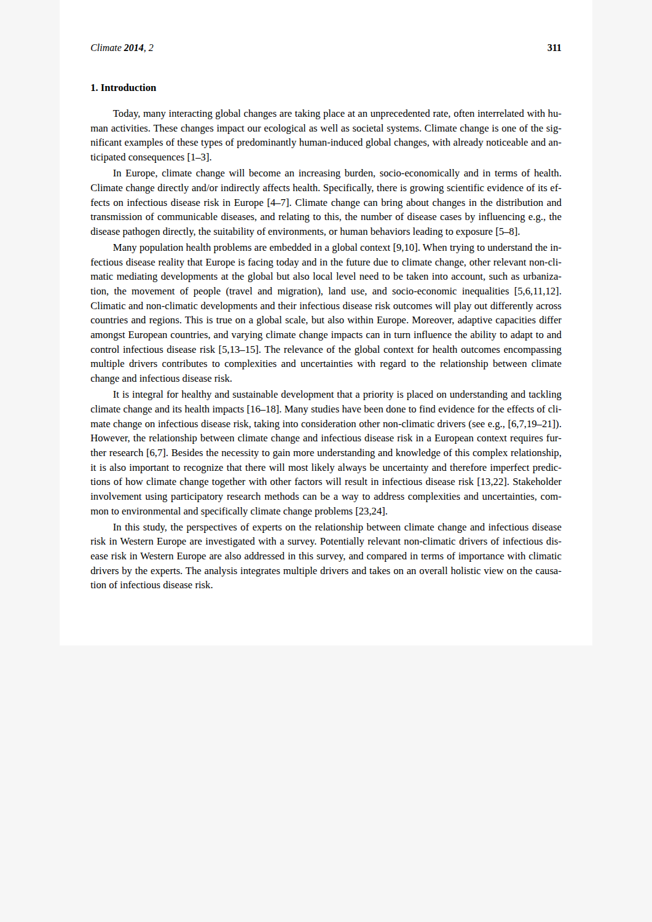Climate 2014, 2 311
1. Introduction
Today, many interacting global changes are taking place at an unprecedented rate, often interrelated with human activities. These changes impact our ecological as well as societal systems. Climate change is one of the significant examples of these types of predominantly human-induced global changes, with already noticeable and anticipated consequences [1–3].
In Europe, climate change will become an increasing burden, socio-economically and in terms of health. Climate change directly and/or indirectly affects health. Specifically, there is growing scientific evidence of its effects on infectious disease risk in Europe [4–7]. Climate change can bring about changes in the distribution and transmission of communicable diseases, and relating to this, the number of disease cases by influencing e.g., the disease pathogen directly, the suitability of environments, or human behaviors leading to exposure [5–8].
Many population health problems are embedded in a global context [9,10]. When trying to understand the infectious disease reality that Europe is facing today and in the future due to climate change, other relevant non-climatic mediating developments at the global but also local level need to be taken into account, such as urbanization, the movement of people (travel and migration), land use, and socio-economic inequalities [5,6,11,12]. Climatic and non-climatic developments and their infectious disease risk outcomes will play out differently across countries and regions. This is true on a global scale, but also within Europe. Moreover, adaptive capacities differ amongst European countries, and varying climate change impacts can in turn influence the ability to adapt to and control infectious disease risk [5,13–15]. The relevance of the global context for health outcomes encompassing multiple drivers contributes to complexities and uncertainties with regard to the relationship between climate change and infectious disease risk.
It is integral for healthy and sustainable development that a priority is placed on understanding and tackling climate change and its health impacts [16–18]. Many studies have been done to find evidence for the effects of climate change on infectious disease risk, taking into consideration other non-climatic drivers (see e.g., [6,7,19–21]). However, the relationship between climate change and infectious disease risk in a European context requires further research [6,7]. Besides the necessity to gain more understanding and knowledge of this complex relationship, it is also important to recognize that there will most likely always be uncertainty and therefore imperfect predictions of how climate change together with other factors will result in infectious disease risk [13,22]. Stakeholder involvement using participatory research methods can be a way to address complexities and uncertainties, common to environmental and specifically climate change problems [23,24].
In this study, the perspectives of experts on the relationship between climate change and infectious disease risk in Western Europe are investigated with a survey. Potentially relevant non-climatic drivers of infectious disease risk in Western Europe are also addressed in this survey, and compared in terms of importance with climatic drivers by the experts. The analysis integrates multiple drivers and takes on an overall holistic view on the causation of infectious disease risk.